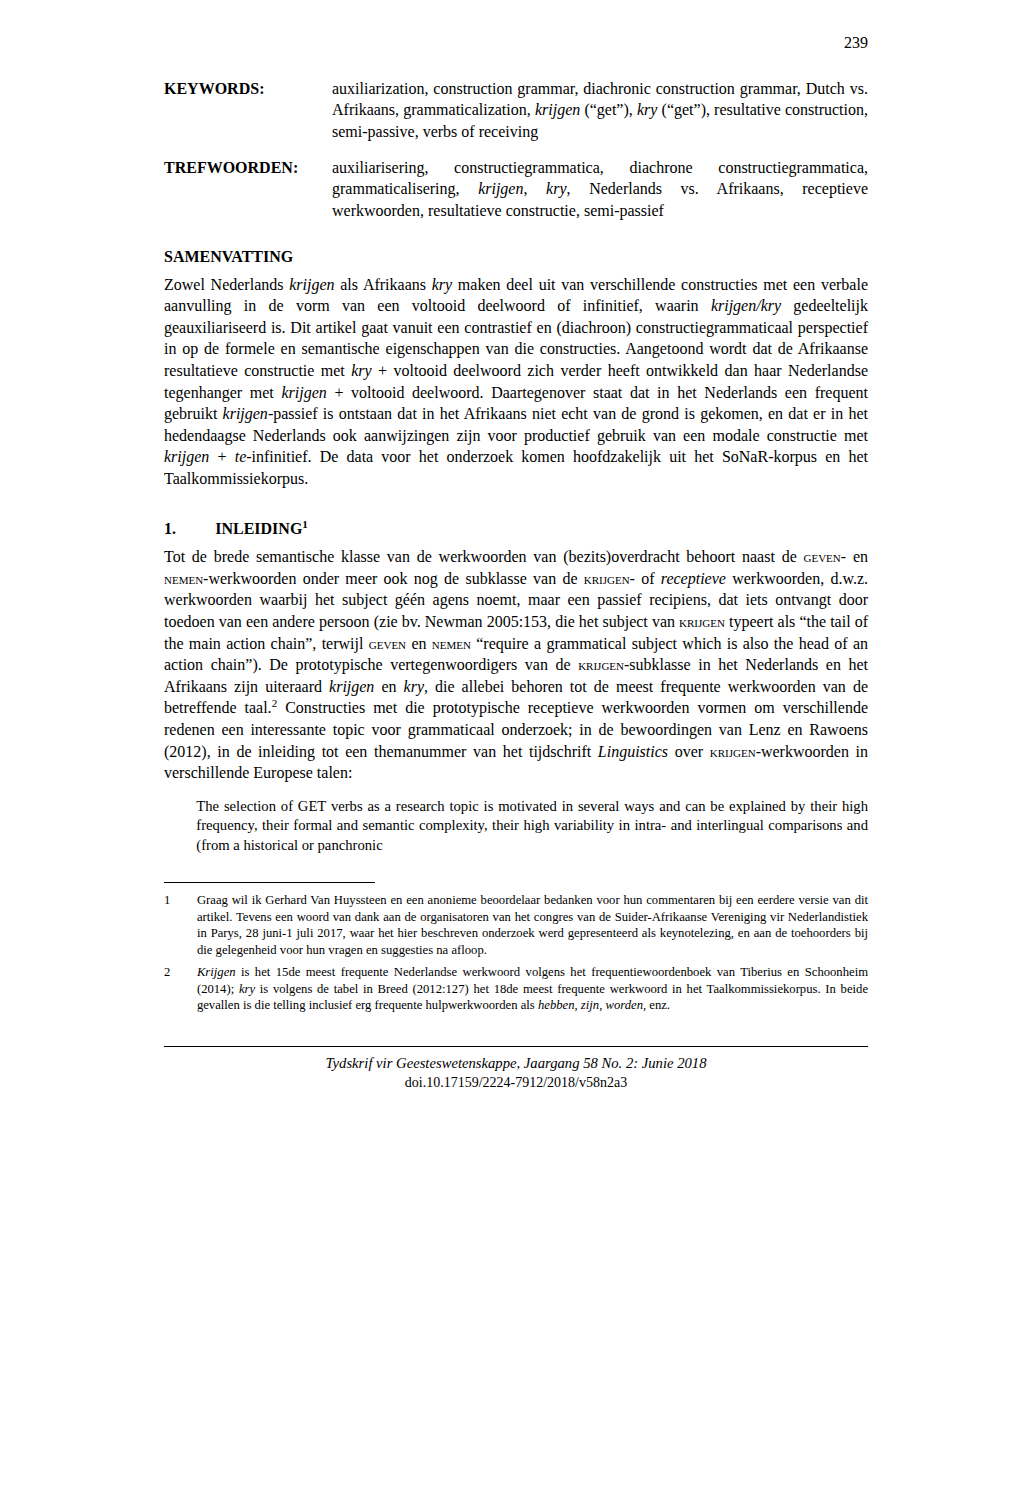239
Keywords:
auxiliarization, construction grammar, diachronic construction grammar, Dutch vs. Afrikaans, grammaticalization, krijgen (“get”), kry (“get”), resultative construction, semi-passive, verbs of receiving
Trefwoorden:
auxiliarisering, constructiegrammatica, diachrone constructiegrammatica, grammaticalisering, krijgen, kry, Nederlands vs. Afrikaans, receptieve werkwoorden, resultatieve constructie, semi-passief
Samenvatting
Zowel Nederlands krijgen als Afrikaans kry maken deel uit van verschillende constructies met een verbale aanvulling in de vorm van een voltooid deelwoord of infinitief, waarin krijgen/kry gedeeltelijk geauxiliariseerd is. Dit artikel gaat vanuit een contrastief en (diachroon) constructiegrammaticaal perspectief in op de formele en semantische eigenschappen van die constructies. Aangetoond wordt dat de Afrikaanse resultatieve constructie met kry + voltooid deelwoord zich verder heeft ontwikkeld dan haar Nederlandse tegenhanger met krijgen + voltooid deelwoord. Daartegenover staat dat in het Nederlands een frequent gebruikt krijgen-passief is ontstaan dat in het Afrikaans niet echt van de grond is gekomen, en dat er in het hedendaagse Nederlands ook aanwijzingen zijn voor productief gebruik van een modale constructie met krijgen + te-infinitief. De data voor het onderzoek komen hoofdzakelijk uit het SoNaR-korpus en het Taalkommissiekorpus.
1. Inleiding1
Tot de brede semantische klasse van de werkwoorden van (bezits)overdracht behoort naast de geven- en nemen-werkwoorden onder meer ook nog de subklasse van de krijgen- of receptieve werkwoorden, d.w.z. werkwoorden waarbij het subject géén agens noemt, maar een passief recipiens, dat iets ontvangt door toedoen van een andere persoon (zie bv. Newman 2005:153, die het subject van krijgen typeert als “the tail of the main action chain”, terwijl geven en nemen “require a grammatical subject which is also the head of an action chain”). De prototypische vertegenwoordigers van de krijgen-subklasse in het Nederlands en het Afrikaans zijn uiteraard krijgen en kry, die allebei behoren tot de meest frequente werkwoorden van de betreffende taal.2 Constructies met die prototypische receptieve werkwoorden vormen om verschillende redenen een interessante topic voor grammaticaal onderzoek; in de bewoordingen van Lenz en Rawoens (2012), in de inleiding tot een themanummer van het tijdschrift Linguistics over krijgen-werkwoorden in verschillende Europese talen:
The selection of GET verbs as a research topic is motivated in several ways and can be explained by their high frequency, their formal and semantic complexity, their high variability in intra- and interlingual comparisons and (from a historical or panchronic
Graag wil ik Gerhard Van Huyssteen en een anonieme beoordelaar bedanken voor hun commentaren bij een eerdere versie van dit artikel. Tevens een woord van dank aan de organisatoren van het congres van de Suider-Afrikaanse Vereniging vir Nederlandistiek in Parys, 28 juni-1 juli 2017, waar het hier beschreven onderzoek werd gepresenteerd als keynotelezing, en aan de toehoorders bij die gelegenheid voor hun vragen en suggesties na afloop.
Krijgen is het 15de meest frequente Nederlandse werkwoord volgens het frequentiewoordenboek van Tiberius en Schoonheim (2014); kry is volgens de tabel in Breed (2012:127) het 18de meest frequente werkwoord in het Taalkommissiekorpus. In beide gevallen is die telling inclusief erg frequente hulpwerkwoorden als hebben, zijn, worden, enz.
Tydskrif vir Geesteswetenskappe, Jaargang 58 No. 2: Junie 2018 doi.10.17159/2224-7912/2018/v58n2a3